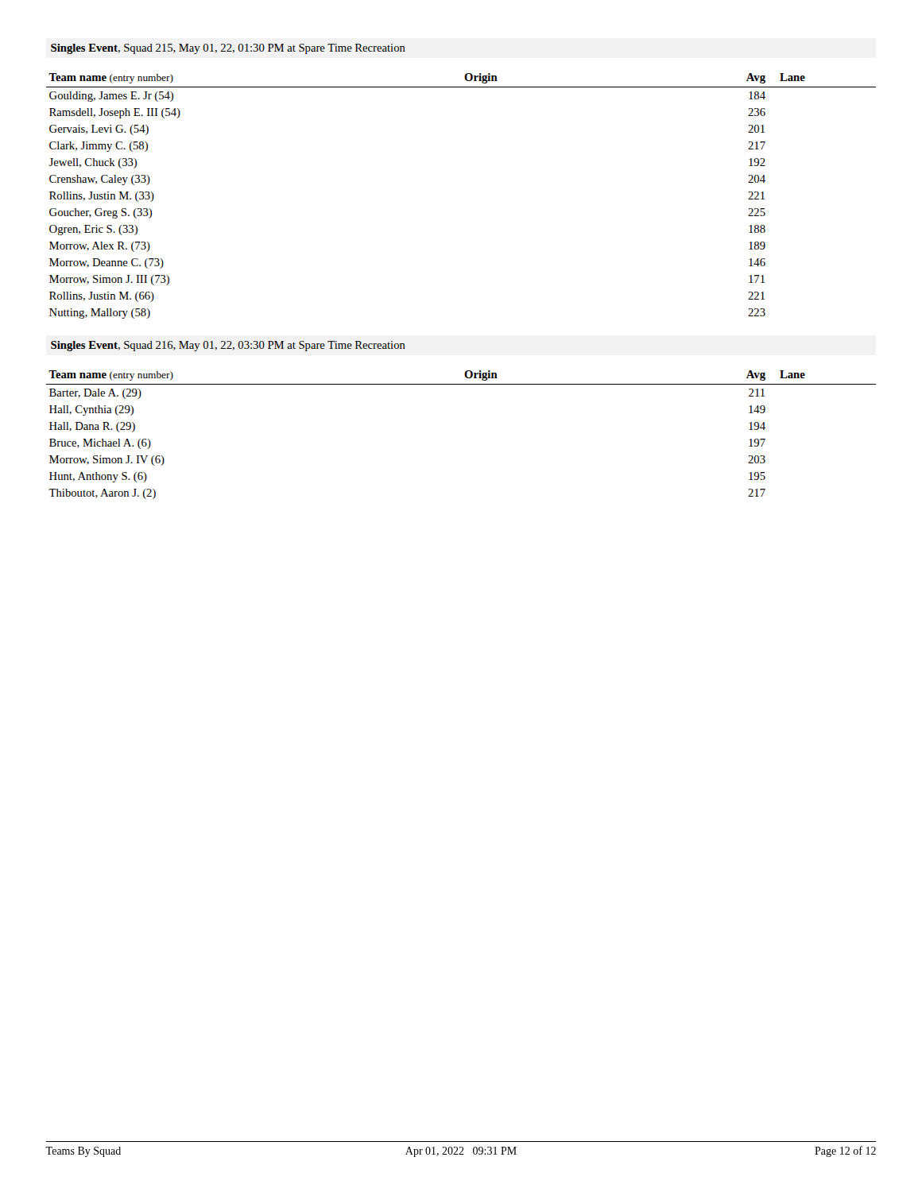Singles Event, Squad 215, May 01, 22, 01:30 PM at Spare Time Recreation
| Team name (entry number) | Origin | Avg | Lane |
| --- | --- | --- | --- |
| Goulding, James E. Jr (54) | | 184 | |
| Ramsdell, Joseph E. III (54) | | 236 | |
| Gervais, Levi G. (54) | | 201 | |
| Clark, Jimmy C. (58) | | 217 | |
| Jewell, Chuck (33) | | 192 | |
| Crenshaw, Caley (33) | | 204 | |
| Rollins, Justin M. (33) | | 221 | |
| Goucher, Greg S. (33) | | 225 | |
| Ogren, Eric S. (33) | | 188 | |
| Morrow, Alex R. (73) | | 189 | |
| Morrow, Deanne C. (73) | | 146 | |
| Morrow, Simon J. III (73) | | 171 | |
| Rollins, Justin M. (66) | | 221 | |
| Nutting, Mallory (58) | | 223 | |
Singles Event, Squad 216, May 01, 22, 03:30 PM at Spare Time Recreation
| Team name (entry number) | Origin | Avg | Lane |
| --- | --- | --- | --- |
| Barter, Dale A. (29) | | 211 | |
| Hall, Cynthia (29) | | 149 | |
| Hall, Dana R. (29) | | 194 | |
| Bruce, Michael A. (6) | | 197 | |
| Morrow, Simon J. IV (6) | | 203 | |
| Hunt, Anthony S. (6) | | 195 | |
| Thiboutot, Aaron J. (2) | | 217 | |
Teams By Squad
Apr 01, 2022 09:31 PM
Page 12 of 12